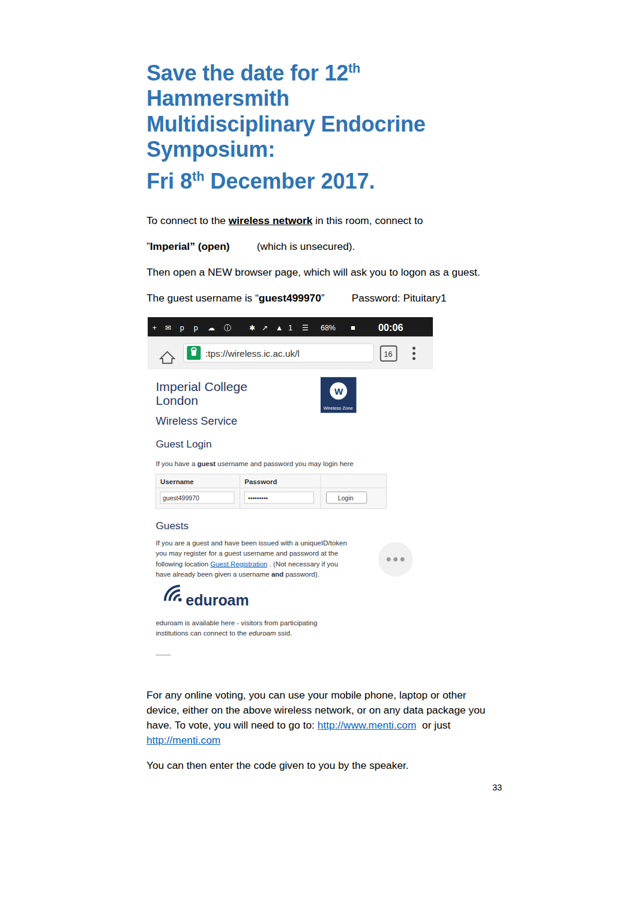Save the date for 12th HammersmithMultidisciplinary Endocrine Symposium:
Fri 8th December 2017.
To connect to the wireless network in this room, connect to
”Imperial” (open) (which is unsecured).
Then open a NEW browser page, which will ask you to logon as a guest.
The guest username is “guest499970” Password: Pituitary1
+ ✉ p p ☁ ⓘ ✱ ↗ ▲ 1 ☰ 68% ■ 00:06 :tps://wireless.ic.ac.uk/l 16 Imperial College London W Wireless Zone Wireless Service Guest Login If you have a guest username and password you may login here Username Password guest499970 ••••••••• Login Guests If you are a guest and have been issued with a uniqueID/token you may register for a guest username and password at the following location Guest Registration . (Not necessary if you have already been given a username and password). eduroam eduroam is available here - visitors from participating institutions can connect to the eduroam ssid.
For any online voting, you can use your mobile phone, laptop or other device, either on the above wireless network, or on any data package you have. To vote, you will need to go to: http://www.menti.com or just http://menti.com
You can then enter the code given to you by the speaker.
33